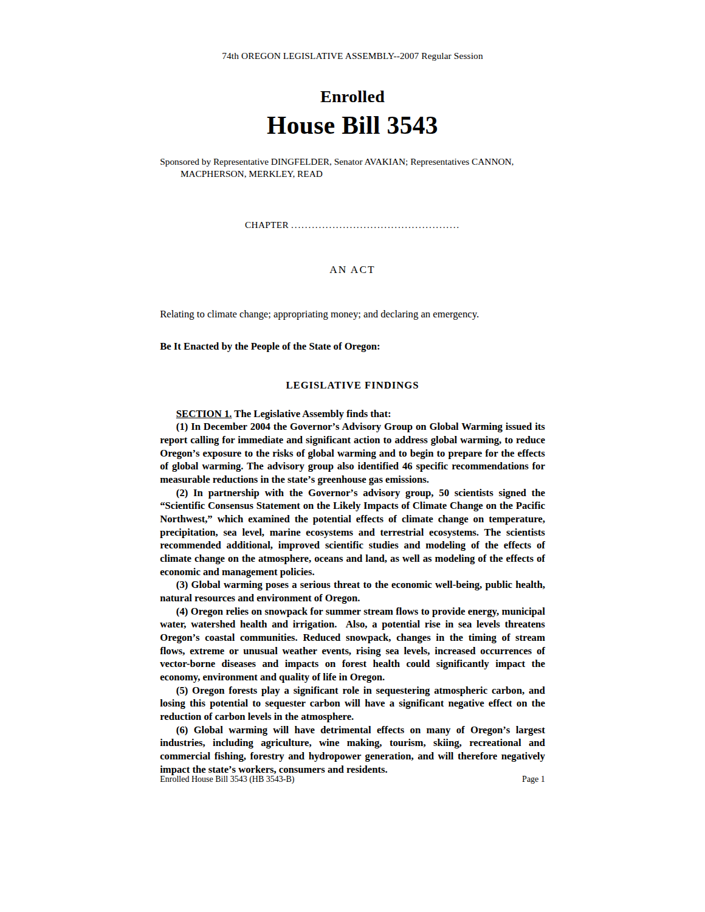74th OREGON LEGISLATIVE ASSEMBLY--2007 Regular Session
Enrolled
House Bill 3543
Sponsored by Representative DINGFELDER, Senator AVAKIAN; Representatives CANNON, MACPHERSON, MERKLEY, READ
CHAPTER .................................................
AN ACT
Relating to climate change; appropriating money; and declaring an emergency.
Be It Enacted by the People of the State of Oregon:
LEGISLATIVE FINDINGS
SECTION 1. The Legislative Assembly finds that:
(1) In December 2004 the Governorʼs Advisory Group on Global Warming issued its report calling for immediate and significant action to address global warming, to reduce Oregonʼs exposure to the risks of global warming and to begin to prepare for the effects of global warming. The advisory group also identified 46 specific recommendations for measurable reductions in the stateʼs greenhouse gas emissions.
(2) In partnership with the Governorʼs advisory group, 50 scientists signed the “Scientific Consensus Statement on the Likely Impacts of Climate Change on the Pacific Northwest,” which examined the potential effects of climate change on temperature, precipitation, sea level, marine ecosystems and terrestrial ecosystems. The scientists recommended additional, improved scientific studies and modeling of the effects of climate change on the atmosphere, oceans and land, as well as modeling of the effects of economic and management policies.
(3) Global warming poses a serious threat to the economic well-being, public health, natural resources and environment of Oregon.
(4) Oregon relies on snowpack for summer stream flows to provide energy, municipal water, watershed health and irrigation. Also, a potential rise in sea levels threatens Oregonʼs coastal communities. Reduced snowpack, changes in the timing of stream flows, extreme or unusual weather events, rising sea levels, increased occurrences of vector-borne diseases and impacts on forest health could significantly impact the economy, environment and quality of life in Oregon.
(5) Oregon forests play a significant role in sequestering atmospheric carbon, and losing this potential to sequester carbon will have a significant negative effect on the reduction of carbon levels in the atmosphere.
(6) Global warming will have detrimental effects on many of Oregonʼs largest industries, including agriculture, wine making, tourism, skiing, recreational and commercial fishing, forestry and hydropower generation, and will therefore negatively impact the stateʼs workers, consumers and residents.
Enrolled House Bill 3543 (HB 3543-B)
Page 1